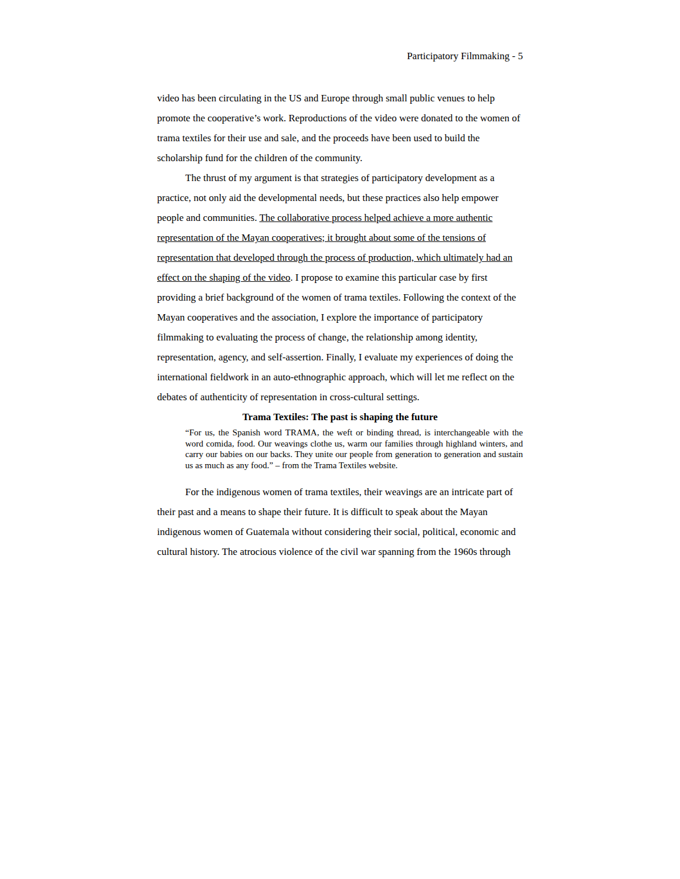Participatory Filmmaking - 5
video has been circulating in the US and Europe through small public venues to help promote the cooperative’s work. Reproductions of the video were donated to the women of trama textiles for their use and sale, and the proceeds have been used to build the scholarship fund for the children of the community.
The thrust of my argument is that strategies of participatory development as a practice, not only aid the developmental needs, but these practices also help empower people and communities. The collaborative process helped achieve a more authentic representation of the Mayan cooperatives; it brought about some of the tensions of representation that developed through the process of production, which ultimately had an effect on the shaping of the video. I propose to examine this particular case by first providing a brief background of the women of trama textiles. Following the context of the Mayan cooperatives and the association, I explore the importance of participatory filmmaking to evaluating the process of change, the relationship among identity, representation, agency, and self-assertion. Finally, I evaluate my experiences of doing the international fieldwork in an auto-ethnographic approach, which will let me reflect on the debates of authenticity of representation in cross-cultural settings.
Trama Textiles: The past is shaping the future
“For us, the Spanish word TRAMA, the weft or binding thread, is interchangeable with the word comida, food. Our weavings clothe us, warm our families through highland winters, and carry our babies on our backs. They unite our people from generation to generation and sustain us as much as any food.” – from the Trama Textiles website.
For the indigenous women of trama textiles, their weavings are an intricate part of their past and a means to shape their future. It is difficult to speak about the Mayan indigenous women of Guatemala without considering their social, political, economic and cultural history. The atrocious violence of the civil war spanning from the 1960s through